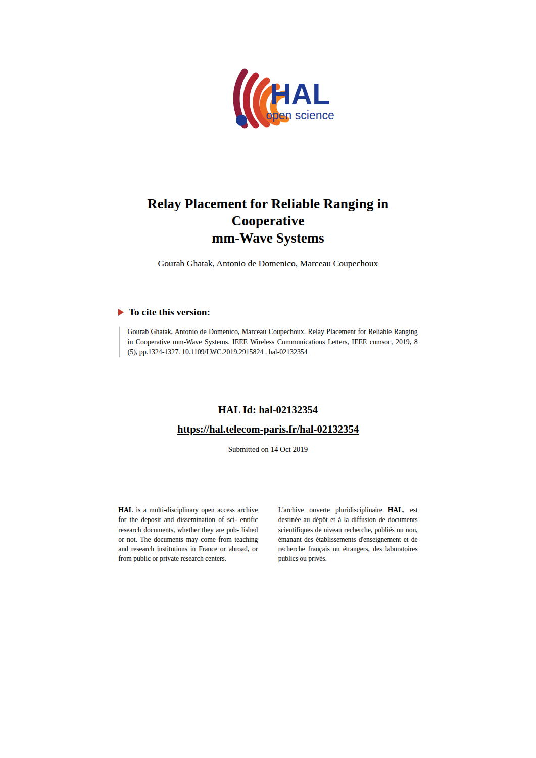HAL open science
Relay Placement for Reliable Ranging in Cooperative
mm-Wave Systems
Gourab Ghatak, Antonio de Domenico, Marceau Coupechoux
To cite this version:
Gourab Ghatak, Antonio de Domenico, Marceau Coupechoux. Relay Placement for Reliable Ranging in Cooperative mm-Wave Systems. IEEE Wireless Communications Letters, IEEE comsoc, 2019, 8 (5), pp.1324-1327. 10.1109/LWC.2019.2915824 . hal-02132354
HAL Id: hal-02132354
https://hal.telecom-paris.fr/hal-02132354
Submitted on 14 Oct 2019
HAL is a multi-disciplinary open access archive for the deposit and dissemination of sci- entific research documents, whether they are pub- lished or not. The documents may come from teaching and research institutions in France or abroad, or from public or private research centers.
L'archive ouverte pluridisciplinaire HAL, est destinée au dépôt et à la diffusion de documents scientifiques de niveau recherche, publiés ou non, émanant des établissements d'enseignement et de recherche français ou étrangers, des laboratoires publics ou privés.